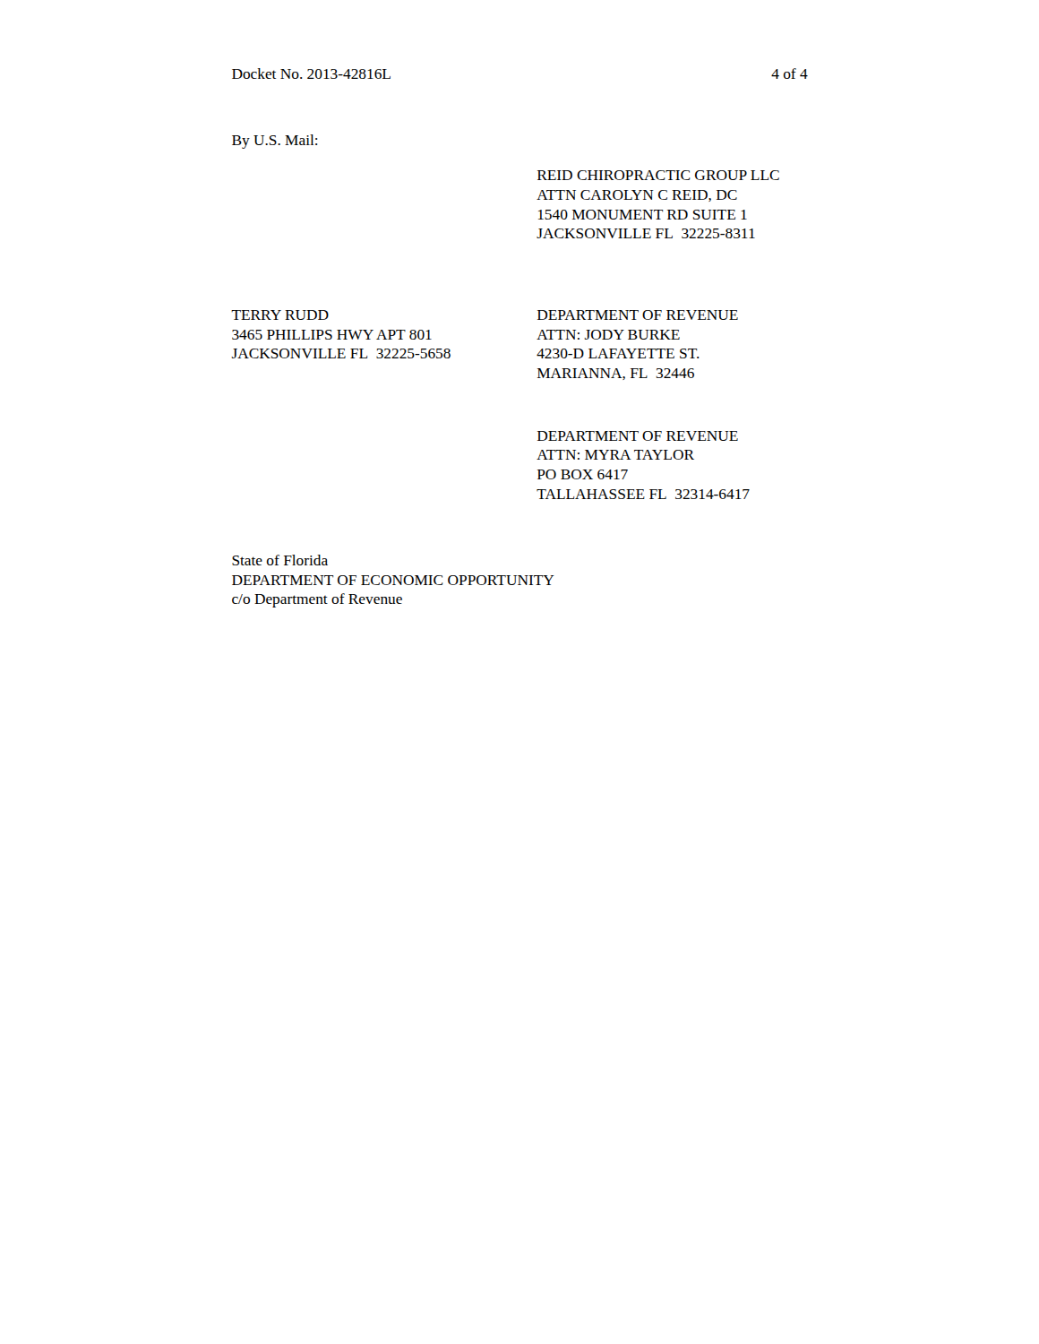Docket No. 2013-42816L
4 of 4
By U.S. Mail:
REID CHIROPRACTIC GROUP LLC ATTN CAROLYN C REID, DC 1540 MONUMENT RD SUITE 1 JACKSONVILLE FL 32225-8311
TERRY RUDD 3465 PHILLIPS HWY APT 801 JACKSONVILLE FL 32225-5658
DEPARTMENT OF REVENUE ATTN: JODY BURKE 4230-D LAFAYETTE ST. MARIANNA, FL 32446
DEPARTMENT OF REVENUE ATTN: MYRA TAYLOR PO BOX 6417 TALLAHASSEE FL 32314-6417
State of Florida DEPARTMENT OF ECONOMIC OPPORTUNITY c/o Department of Revenue